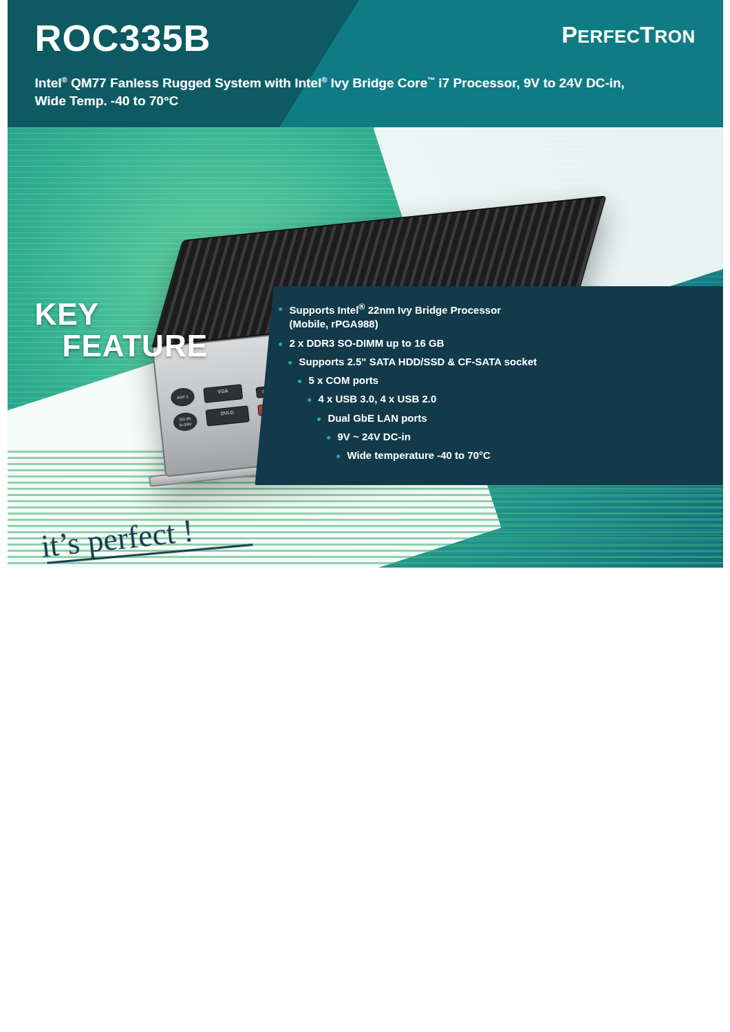ROC335B
PERFECTRON
Intel® QM77 Fanless Rugged System with Intel® Ivy Bridge Core™ i7 Processor, 9V to 24V DC-in, Wide Temp. -40 to 70°C
ANT 1
DC-IN
9~24V
VGA
DVI-D
COM 1
HDMI
LAN 1
USB 3.0
USB
USB
LAN 2
USB 3.0
USB
USB
LINE IN
LINE OUT
MIC
ANT 2
KEY FEATURE
Supports Intel® 22nm Ivy Bridge Processor (Mobile, rPGA988)
2 x DDR3 SO-DIMM up to 16 GB
Supports 2.5" SATA HDD/SSD & CF-SATA socket
5 x COM ports
4 x USB 3.0, 4 x USB 2.0
Dual GbE LAN ports
9V ~ 24V DC-in
Wide temperature -40 to 70°C
it’s perfect !